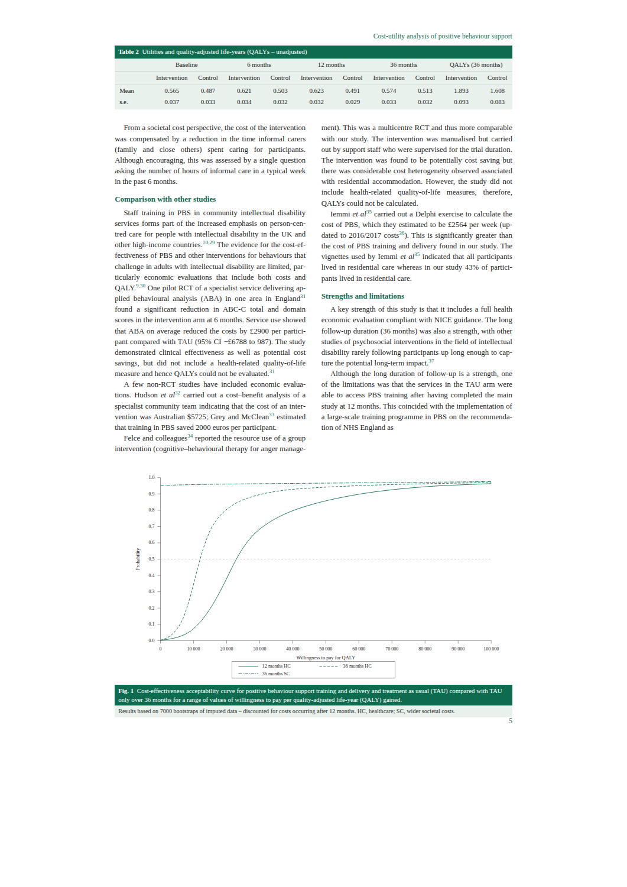Cost-utility analysis of positive behaviour support
Table 2 Utilities and quality-adjusted life-years (QALYs – unadjusted)
| | Baseline | 6 months | 12 months | 36 months | QALYs (36 months) |
| --- | --- | --- | --- | --- | --- |
| | Intervention | Control | Intervention | Control | Intervention | Control | Intervention | Control | Intervention | Control |
| Mean | 0.565 | 0.487 | 0.621 | 0.503 | 0.623 | 0.491 | 0.574 | 0.513 | 1.893 | 1.608 |
| s.e. | 0.037 | 0.033 | 0.034 | 0.032 | 0.032 | 0.029 | 0.033 | 0.032 | 0.093 | 0.083 |
From a societal cost perspective, the cost of the intervention was compensated by a reduction in the time informal carers (family and close others) spent caring for participants. Although encouraging, this was assessed by a single question asking the number of hours of informal care in a typical week in the past 6 months.
Comparison with other studies
Staff training in PBS in community intellectual disability services forms part of the increased emphasis on person-centred care for people with intellectual disability in the UK and other high-income countries.10,29 The evidence for the cost-effectiveness of PBS and other interventions for behaviours that challenge in adults with intellectual disability are limited, particularly economic evaluations that include both costs and QALY.9,30 One pilot RCT of a specialist service delivering applied behavioural analysis (ABA) in one area in England31 found a significant reduction in ABC-C total and domain scores in the intervention arm at 6 months. Service use showed that ABA on average reduced the costs by £2900 per participant compared with TAU (95% CI −£6788 to 987). The study demonstrated clinical effectiveness as well as potential cost savings, but did not include a health-related quality-of-life measure and hence QALYs could not be evaluated.31
A few non-RCT studies have included economic evaluations. Hudson et al32 carried out a cost–benefit analysis of a specialist community team indicating that the cost of an intervention was Australian $5725; Grey and McClean33 estimated that training in PBS saved 2000 euros per participant.
Felce and colleagues34 reported the resource use of a group intervention (cognitive–behavioural therapy for anger management). This was a multicentre RCT and thus more comparable with our study. The intervention was manualised but carried out by support staff who were supervised for the trial duration. The intervention was found to be potentially cost saving but there was considerable cost heterogeneity observed associated with residential accommodation. However, the study did not include health-related quality-of-life measures, therefore, QALYs could not be calculated.
Iemmi et al35 carried out a Delphi exercise to calculate the cost of PBS, which they estimated to be £2564 per week (updated to 2016/2017 costs36). This is significantly greater than the cost of PBS training and delivery found in our study. The vignettes used by Iemmi et al35 indicated that all participants lived in residential care whereas in our study 43% of participants lived in residential care.
Strengths and limitations
A key strength of this study is that it includes a full health economic evaluation compliant with NICE guidance. The long follow-up duration (36 months) was also a strength, with other studies of psychosocial interventions in the field of intellectual disability rarely following participants up long enough to capture the potential long-term impact.37
Although the long duration of follow-up is a strength, one of the limitations was that the services in the TAU arm were able to access PBS training after having completed the main study at 12 months. This coincided with the implementation of a large-scale training programme in PBS on the recommendation of NHS England as
0.0 0.1 0.2 0.3 0.4 0.5 0.6 0.7 0.8 0.9 1.0 0 10 000 20 000 30 000 40 000 50 000 60 000 70 000 80 000 90 000 100 000 Probability Willingness to pay for QALY 12 months HC 36 months HC 36 months SC
Fig. 1 Cost-effectiveness acceptability curve for positive behaviour support training and delivery and treatment as usual (TAU) compared with TAU only over 36 months for a range of values of willingness to pay per quality-adjusted life-year (QALY) gained. Results based on 7000 bootstraps of imputed data – discounted for costs occurring after 12 months. HC, healthcare; SC, wider societal costs.
5